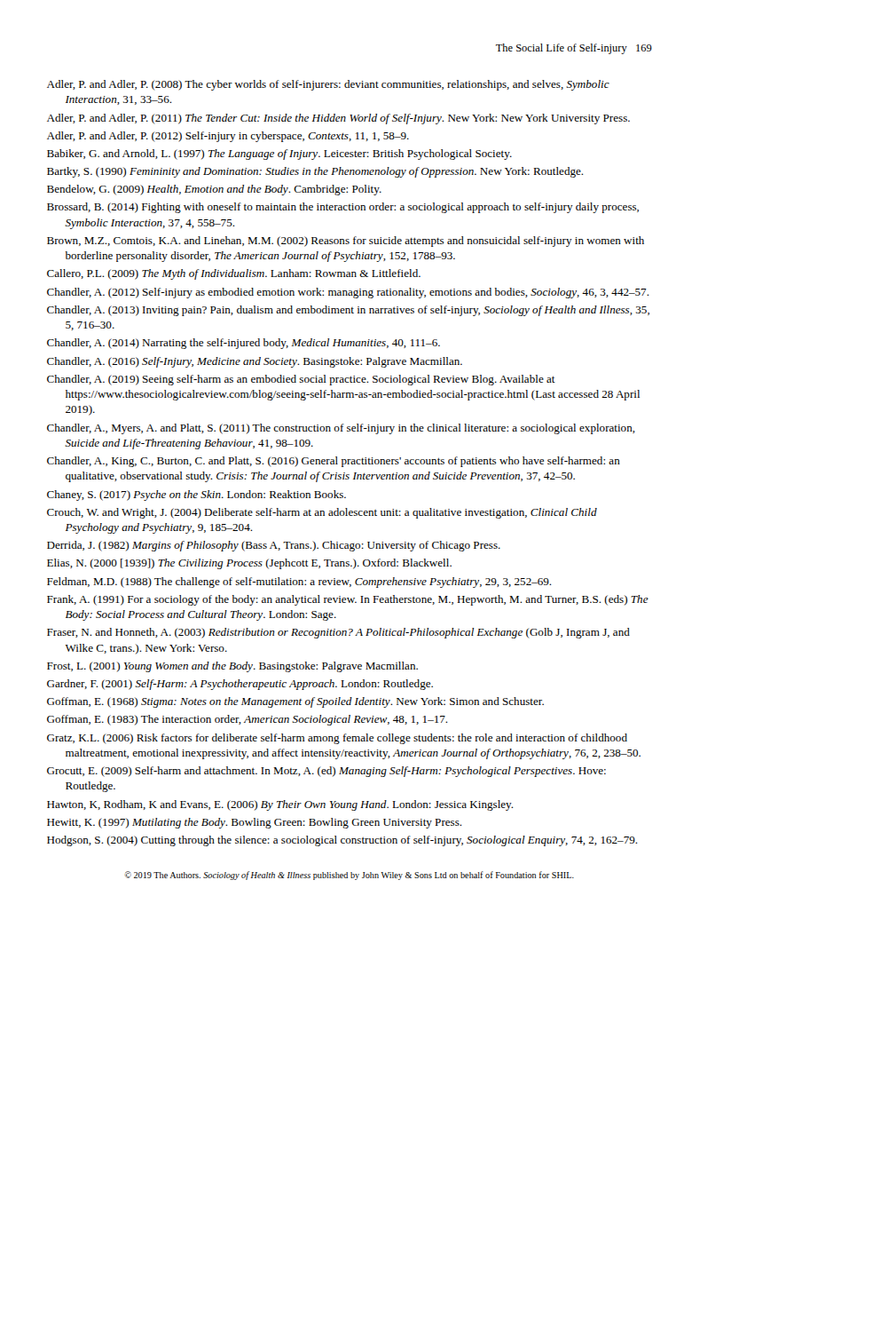The Social Life of Self-injury 169
Adler, P. and Adler, P. (2008) The cyber worlds of self-injurers: deviant communities, relationships, and selves, Symbolic Interaction, 31, 33–56.
Adler, P. and Adler, P. (2011) The Tender Cut: Inside the Hidden World of Self-Injury. New York: New York University Press.
Adler, P. and Adler, P. (2012) Self-injury in cyberspace, Contexts, 11, 1, 58–9.
Babiker, G. and Arnold, L. (1997) The Language of Injury. Leicester: British Psychological Society.
Bartky, S. (1990) Femininity and Domination: Studies in the Phenomenology of Oppression. New York: Routledge.
Bendelow, G. (2009) Health, Emotion and the Body. Cambridge: Polity.
Brossard, B. (2014) Fighting with oneself to maintain the interaction order: a sociological approach to self-injury daily process, Symbolic Interaction, 37, 4, 558–75.
Brown, M.Z., Comtois, K.A. and Linehan, M.M. (2002) Reasons for suicide attempts and nonsuicidal self-injury in women with borderline personality disorder, The American Journal of Psychiatry, 152, 1788–93.
Callero, P.L. (2009) The Myth of Individualism. Lanham: Rowman & Littlefield.
Chandler, A. (2012) Self-injury as embodied emotion work: managing rationality, emotions and bodies, Sociology, 46, 3, 442–57.
Chandler, A. (2013) Inviting pain? Pain, dualism and embodiment in narratives of self-injury, Sociology of Health and Illness, 35, 5, 716–30.
Chandler, A. (2014) Narrating the self-injured body, Medical Humanities, 40, 111–6.
Chandler, A. (2016) Self-Injury, Medicine and Society. Basingstoke: Palgrave Macmillan.
Chandler, A. (2019) Seeing self-harm as an embodied social practice. Sociological Review Blog. Available at https://www.thesociologicalreview.com/blog/seeing-self-harm-as-an-embodied-social-practice.html (Last accessed 28 April 2019).
Chandler, A., Myers, A. and Platt, S. (2011) The construction of self-injury in the clinical literature: a sociological exploration, Suicide and Life-Threatening Behaviour, 41, 98–109.
Chandler, A., King, C., Burton, C. and Platt, S. (2016) General practitioners' accounts of patients who have self-harmed: an qualitative, observational study. Crisis: The Journal of Crisis Intervention and Suicide Prevention, 37, 42–50.
Chaney, S. (2017) Psyche on the Skin. London: Reaktion Books.
Crouch, W. and Wright, J. (2004) Deliberate self-harm at an adolescent unit: a qualitative investigation, Clinical Child Psychology and Psychiatry, 9, 185–204.
Derrida, J. (1982) Margins of Philosophy (Bass A, Trans.). Chicago: University of Chicago Press.
Elias, N. (2000 [1939]) The Civilizing Process (Jephcott E, Trans.). Oxford: Blackwell.
Feldman, M.D. (1988) The challenge of self-mutilation: a review, Comprehensive Psychiatry, 29, 3, 252–69.
Frank, A. (1991) For a sociology of the body: an analytical review. In Featherstone, M., Hepworth, M. and Turner, B.S. (eds) The Body: Social Process and Cultural Theory. London: Sage.
Fraser, N. and Honneth, A. (2003) Redistribution or Recognition? A Political-Philosophical Exchange (Golb J, Ingram J, and Wilke C, trans.). New York: Verso.
Frost, L. (2001) Young Women and the Body. Basingstoke: Palgrave Macmillan.
Gardner, F. (2001) Self-Harm: A Psychotherapeutic Approach. London: Routledge.
Goffman, E. (1968) Stigma: Notes on the Management of Spoiled Identity. New York: Simon and Schuster.
Goffman, E. (1983) The interaction order, American Sociological Review, 48, 1, 1–17.
Gratz, K.L. (2006) Risk factors for deliberate self-harm among female college students: the role and interaction of childhood maltreatment, emotional inexpressivity, and affect intensity/reactivity, American Journal of Orthopsychiatry, 76, 2, 238–50.
Grocutt, E. (2009) Self-harm and attachment. In Motz, A. (ed) Managing Self-Harm: Psychological Perspectives. Hove: Routledge.
Hawton, K, Rodham, K and Evans, E. (2006) By Their Own Young Hand. London: Jessica Kingsley.
Hewitt, K. (1997) Mutilating the Body. Bowling Green: Bowling Green University Press.
Hodgson, S. (2004) Cutting through the silence: a sociological construction of self-injury, Sociological Enquiry, 74, 2, 162–79.
© 2019 The Authors. Sociology of Health & Illness published by John Wiley & Sons Ltd on behalf of Foundation for SHIL.